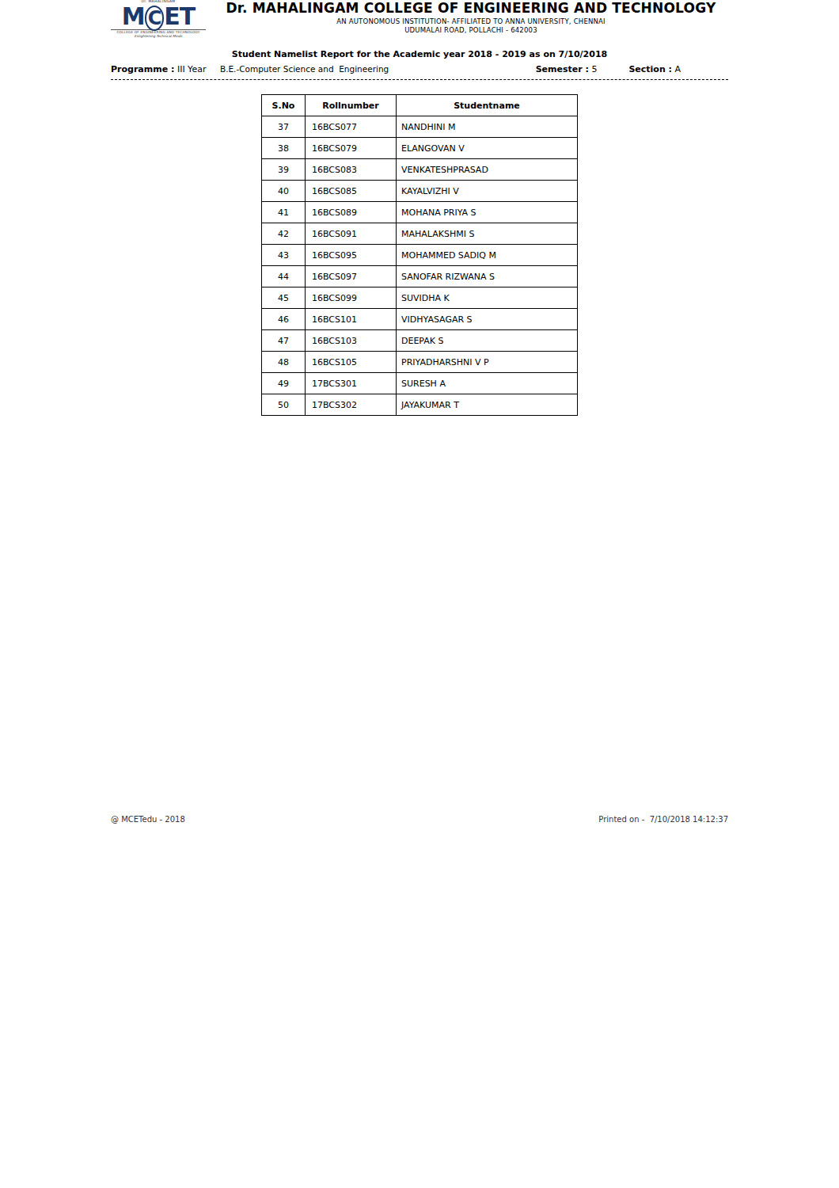Dr. MAHALINGAM
MCET
COLLEGE OF ENGINEERING AND TECHNOLOGY
Enlightening Technical Minds
Dr. MAHALINGAM COLLEGE OF ENGINEERING AND TECHNOLOGY
AN AUTONOMOUS INSTITUTION- AFFILIATED TO ANNA UNIVERSITY, CHENNAI
UDUMALAI ROAD, POLLACHI - 642003
Student Namelist Report for the Academic year 2018 - 2019 as on 7/10/2018
Programme : III Year B.E.-Computer Science and Engineering
Semester : 5
Section : A
| S.No | Rollnumber | Studentname |
| --- | --- | --- |
| 37 | 16BCS077 | NANDHINI M |
| 38 | 16BCS079 | ELANGOVAN V |
| 39 | 16BCS083 | VENKATESHPRASAD |
| 40 | 16BCS085 | KAYALVIZHI V |
| 41 | 16BCS089 | MOHANA PRIYA S |
| 42 | 16BCS091 | MAHALAKSHMI S |
| 43 | 16BCS095 | MOHAMMED SADIQ M |
| 44 | 16BCS097 | SANOFAR RIZWANA S |
| 45 | 16BCS099 | SUVIDHA K |
| 46 | 16BCS101 | VIDHYASAGAR S |
| 47 | 16BCS103 | DEEPAK S |
| 48 | 16BCS105 | PRIYADHARSHNI V P |
| 49 | 17BCS301 | SURESH A |
| 50 | 17BCS302 | JAYAKUMAR T |
@ MCETedu - 2018
Printed on - 7/10/2018 14:12:37